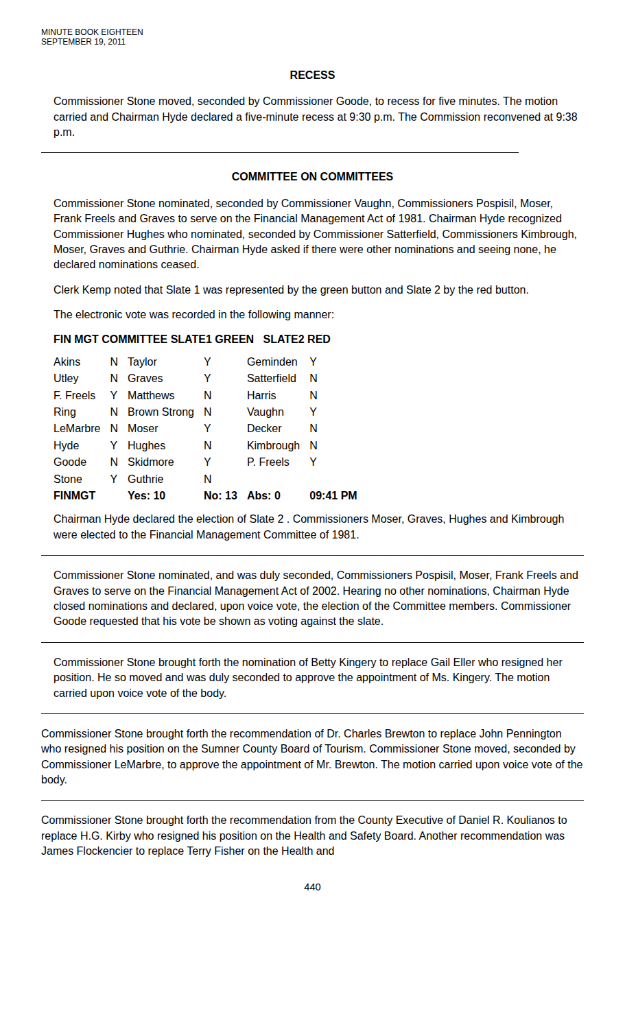MINUTE BOOK EIGHTEEN
SEPTEMBER 19, 2011
RECESS
Commissioner Stone moved, seconded by Commissioner Goode, to recess for five minutes. The motion carried and Chairman Hyde declared a five-minute recess at 9:30 p.m. The Commission reconvened at 9:38 p.m.
COMMITTEE ON COMMITTEES
Commissioner Stone nominated, seconded by Commissioner Vaughn, Commissioners Pospisil, Moser, Frank Freels and Graves to serve on the Financial Management Act of 1981. Chairman Hyde recognized Commissioner Hughes who nominated, seconded by Commissioner Satterfield, Commissioners Kimbrough, Moser, Graves and Guthrie. Chairman Hyde asked if there were other nominations and seeing none, he declared nominations ceased.
Clerk Kemp noted that Slate 1 was represented by the green button and Slate 2 by the red button.
The electronic vote was recorded in the following manner:
FIN MGT COMMITTEE SLATE1 GREEN SLATE2 RED
| Akins | N | Taylor | Y | Geminden | Y |
| Utley | N | Graves | Y | Satterfield | N |
| F. Freels | Y | Matthews | N | Harris | N |
| Ring | N | Brown Strong | N | Vaughn | Y |
| LeMarbre | N | Moser | Y | Decker | N |
| Hyde | Y | Hughes | N | Kimbrough | N |
| Goode | N | Skidmore | Y | P. Freels | Y |
| Stone | Y | Guthrie | N | | |
| FINMGT | | Yes: 10 | No: 13 | Abs: 0 | 09:41 PM |
Chairman Hyde declared the election of Slate 2 . Commissioners Moser, Graves, Hughes and Kimbrough were elected to the Financial Management Committee of 1981.
Commissioner Stone nominated, and was duly seconded, Commissioners Pospisil, Moser, Frank Freels and Graves to serve on the Financial Management Act of 2002. Hearing no other nominations, Chairman Hyde closed nominations and declared, upon voice vote, the election of the Committee members. Commissioner Goode requested that his vote be shown as voting against the slate.
Commissioner Stone brought forth the nomination of Betty Kingery to replace Gail Eller who resigned her position. He so moved and was duly seconded to approve the appointment of Ms. Kingery. The motion carried upon voice vote of the body.
Commissioner Stone brought forth the recommendation of Dr. Charles Brewton to replace John Pennington who resigned his position on the Sumner County Board of Tourism. Commissioner Stone moved, seconded by Commissioner LeMarbre, to approve the appointment of Mr. Brewton. The motion carried upon voice vote of the body.
Commissioner Stone brought forth the recommendation from the County Executive of Daniel R. Koulianos to replace H.G. Kirby who resigned his position on the Health and Safety Board. Another recommendation was James Flockencier to replace Terry Fisher on the Health and
440